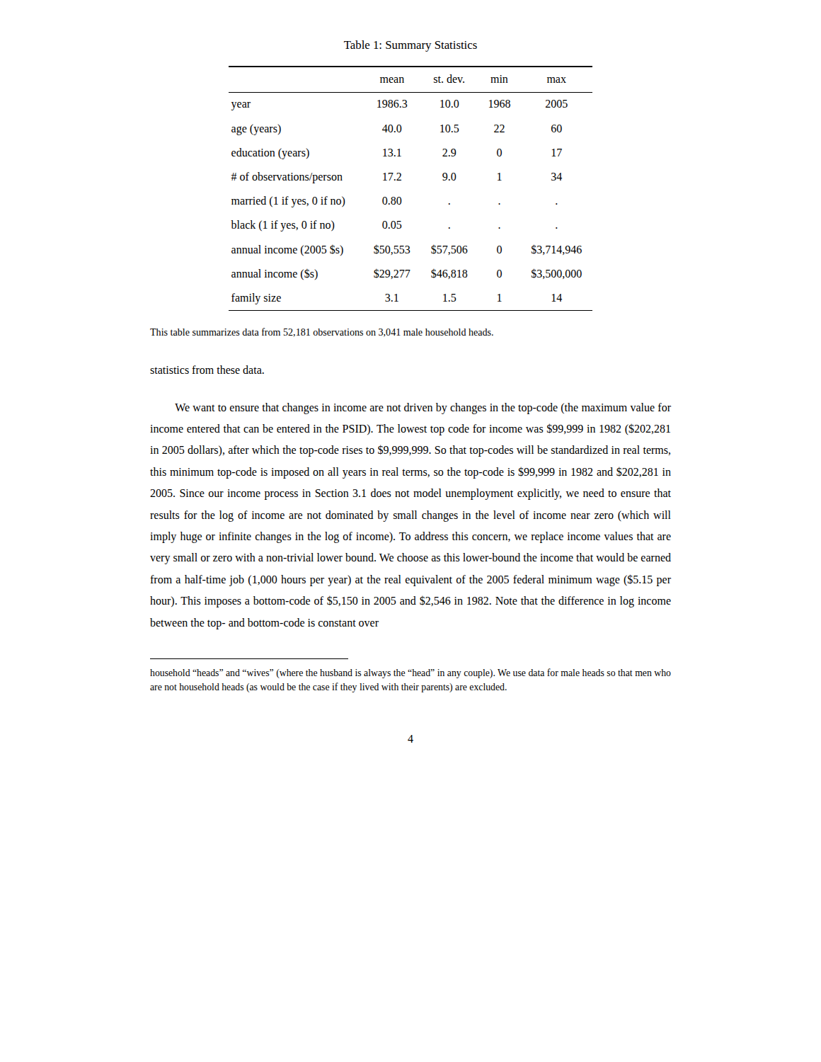Table 1: Summary Statistics
| | mean | st. dev. | min | max |
| --- | --- | --- | --- | --- |
| year | 1986.3 | 10.0 | 1968 | 2005 |
| age (years) | 40.0 | 10.5 | 22 | 60 |
| education (years) | 13.1 | 2.9 | 0 | 17 |
| # of observations/person | 17.2 | 9.0 | 1 | 34 |
| married (1 if yes, 0 if no) | 0.80 | . | . | . |
| black (1 if yes, 0 if no) | 0.05 | . | . | . |
| annual income (2005 $s) | $50,553 | $57,506 | 0 | $3,714,946 |
| annual income ($s) | $29,277 | $46,818 | 0 | $3,500,000 |
| family size | 3.1 | 1.5 | 1 | 14 |
This table summarizes data from 52,181 observations on 3,041 male household heads.
statistics from these data.
We want to ensure that changes in income are not driven by changes in the top-code (the maximum value for income entered that can be entered in the PSID). The lowest top code for income was $99,999 in 1982 ($202,281 in 2005 dollars), after which the top-code rises to $9,999,999. So that top-codes will be standardized in real terms, this minimum top-code is imposed on all years in real terms, so the top-code is $99,999 in 1982 and $202,281 in 2005. Since our income process in Section 3.1 does not model unemployment explicitly, we need to ensure that results for the log of income are not dominated by small changes in the level of income near zero (which will imply huge or infinite changes in the log of income). To address this concern, we replace income values that are very small or zero with a non-trivial lower bound. We choose as this lower-bound the income that would be earned from a half-time job (1,000 hours per year) at the real equivalent of the 2005 federal minimum wage ($5.15 per hour). This imposes a bottom-code of $5,150 in 2005 and $2,546 in 1982. Note that the difference in log income between the top- and bottom-code is constant over
household “heads” and “wives” (where the husband is always the “head” in any couple). We use data for male heads so that men who are not household heads (as would be the case if they lived with their parents) are excluded.
4